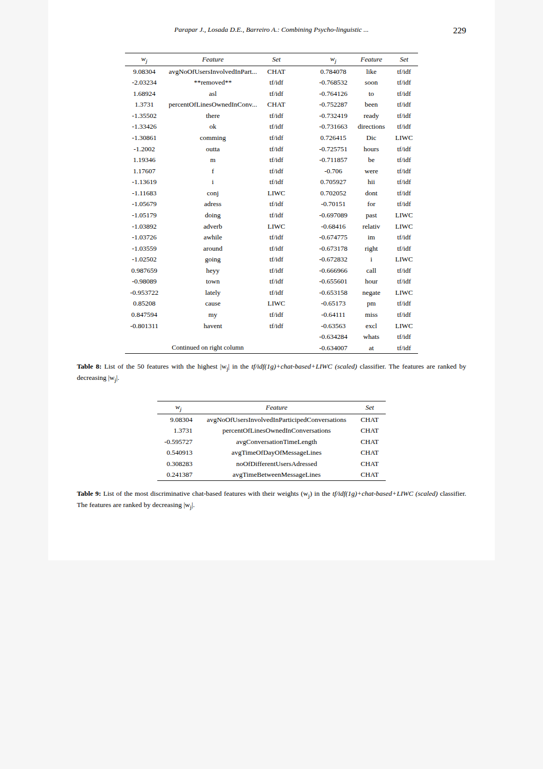Parapar J., Losada D.E., Barreiro A.: Combining Psycho-linguistic ... 229
| w j | Feature | Set | | w j | Feature | Set |
| --- | --- | --- | --- | --- | --- | --- |
| 9.08304 | avgNoOfUsersInvolvedInPart... | CHAT | | 0.784078 | like | tf/idf |
| -2.03234 | **removed** | tf/idf | | -0.768532 | soon | tf/idf |
| 1.68924 | asl | tf/idf | | -0.764126 | to | tf/idf |
| 1.3731 | percentOfLinesOwnedInConv... | CHAT | | -0.752287 | been | tf/idf |
| -1.35502 | there | tf/idf | | -0.732419 | ready | tf/idf |
| -1.33426 | ok | tf/idf | | -0.731663 | directions | tf/idf |
| -1.30861 | comming | tf/idf | | 0.726415 | Dic | LIWC |
| -1.2002 | outta | tf/idf | | -0.725751 | hours | tf/idf |
| 1.19346 | m | tf/idf | | -0.711857 | be | tf/idf |
| 1.17607 | f | tf/idf | | -0.706 | were | tf/idf |
| -1.13619 | i | tf/idf | | 0.705927 | hii | tf/idf |
| -1.11683 | conj | LIWC | | 0.702052 | dont | tf/idf |
| -1.05679 | adress | tf/idf | | -0.70151 | for | tf/idf |
| -1.05179 | doing | tf/idf | | -0.697089 | past | LIWC |
| -1.03892 | adverb | LIWC | | -0.68416 | relativ | LIWC |
| -1.03726 | awhile | tf/idf | | -0.674775 | im | tf/idf |
| -1.03559 | around | tf/idf | | -0.673178 | right | tf/idf |
| -1.02502 | going | tf/idf | | -0.672832 | i | LIWC |
| 0.987659 | heyy | tf/idf | | -0.666966 | call | tf/idf |
| -0.98089 | town | tf/idf | | -0.655601 | hour | tf/idf |
| -0.953722 | lately | tf/idf | | -0.653158 | negate | LIWC |
| 0.85208 | cause | LIWC | | -0.65173 | pm | tf/idf |
| 0.847594 | my | tf/idf | | -0.64111 | miss | tf/idf |
| -0.801311 | havent | tf/idf | | -0.63563 | excl | LIWC |
| | | | | -0.634284 | whats | tf/idf |
| Continued on right column | | -0.634007 | at | tf/idf |
Table 8: List of the 50 features with the highest |wj| in the tf/idf(1g)+chat-based+LIWC (scaled) classifier. The features are ranked by decreasing |wj|.
| w j | Feature | Set |
| --- | --- | --- |
| 9.08304 | avgNoOfUsersInvolvedInParticipedConversations | CHAT |
| 1.3731 | percentOfLinesOwnedInConversations | CHAT |
| -0.595727 | avgConversationTimeLength | CHAT |
| 0.540913 | avgTimeOfDayOfMessageLines | CHAT |
| 0.308283 | noOfDifferentUsersAdressed | CHAT |
| 0.241387 | avgTimeBetweenMessageLines | CHAT |
Table 9: List of the most discriminative chat-based features with their weights (wj) in the tf/idf(1g)+chat-based+LIWC (scaled) classifier. The features are ranked by decreasing |wj|.